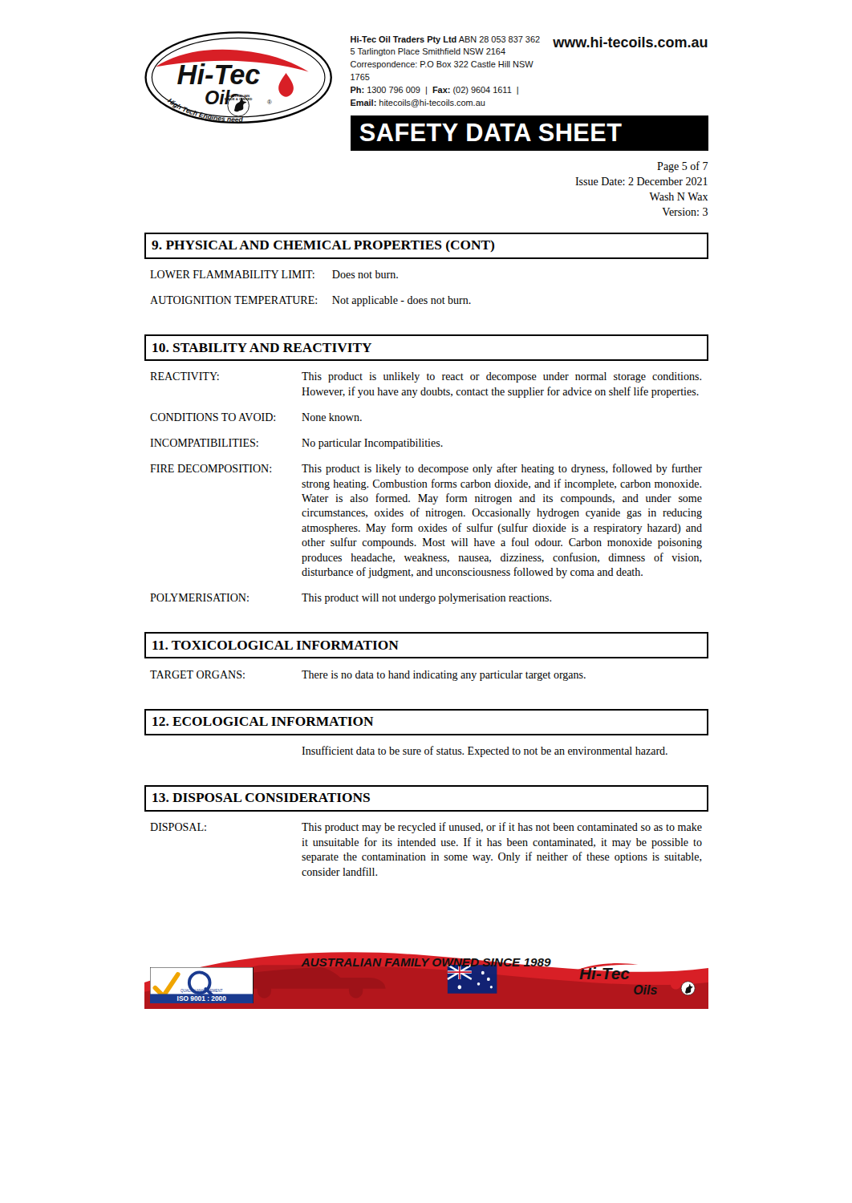Hi-Tec Oils ® AUSTRALIAN MADE & OWNED High Tech Engines need
Hi-Tec Oil Traders Pty Ltd ABN 28 053 837 362
5 Tarlington Place Smithfield NSW 2164
Correspondence: P.O Box 322 Castle Hill NSW 1765
Ph: 1300 796 009 | Fax: (02) 9604 1611 | Email: hitecoils@hi-tecoils.com.au
www.hi-tecoils.com.au
SAFETY DATA SHEET
Page 5 of 7
Issue Date: 2 December 2021
Wash N Wax
Version: 3
9. PHYSICAL AND CHEMICAL PROPERTIES (CONT)
LOWER FLAMMABILITY LIMIT:
Does not burn.
AUTOIGNITION TEMPERATURE:
Not applicable - does not burn.
10. STABILITY AND REACTIVITY
REACTIVITY:
This product is unlikely to react or decompose under normal storage conditions. However, if you have any doubts, contact the supplier for advice on shelf life properties.
CONDITIONS TO AVOID:
None known.
INCOMPATIBILITIES:
No particular Incompatibilities.
FIRE DECOMPOSITION:
This product is likely to decompose only after heating to dryness, followed by further strong heating. Combustion forms carbon dioxide, and if incomplete, carbon monoxide. Water is also formed. May form nitrogen and its compounds, and under some circumstances, oxides of nitrogen. Occasionally hydrogen cyanide gas in reducing atmospheres. May form oxides of sulfur (sulfur dioxide is a respiratory hazard) and other sulfur compounds. Most will have a foul odour. Carbon monoxide poisoning produces headache, weakness, nausea, dizziness, confusion, dimness of vision, disturbance of judgment, and unconsciousness followed by coma and death.
POLYMERISATION:
This product will not undergo polymerisation reactions.
11. TOXICOLOGICAL INFORMATION
TARGET ORGANS:
There is no data to hand indicating any particular target organs.
12. ECOLOGICAL INFORMATION
Insufficient data to be sure of status. Expected to not be an environmental hazard.
13. DISPOSAL CONSIDERATIONS
DISPOSAL:
This product may be recycled if unused, or if it has not been contaminated so as to make it unsuitable for its intended use. If it has been contaminated, it may be possible to separate the contamination in some way. Only if neither of these options is suitable, consider landfill.
AUSTRALIAN FAMILY OWNED SINCE 1989
ISO 9001 : 2000 QUALITY MANAGEMENT
Hi-Tec Oils